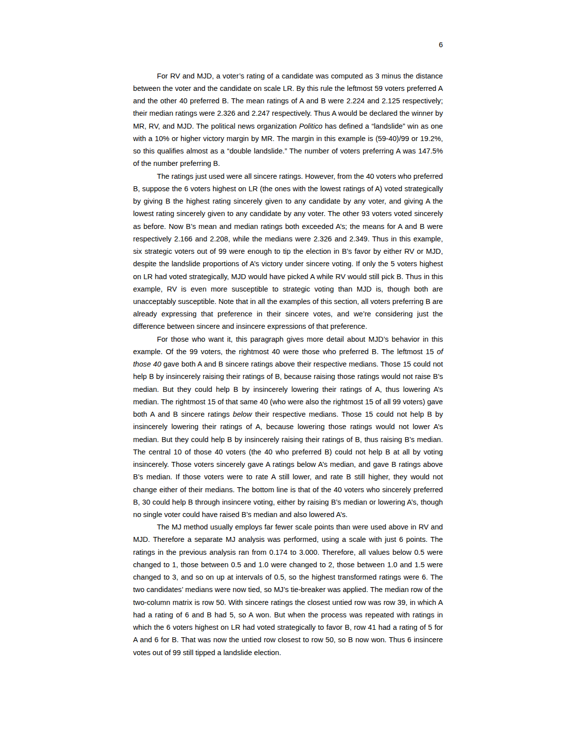6
For RV and MJD, a voter’s rating of a candidate was computed as 3 minus the distance between the voter and the candidate on scale LR. By this rule the leftmost 59 voters preferred A and the other 40 preferred B. The mean ratings of A and B were 2.224 and 2.125 respectively; their median ratings were 2.326 and 2.247 respectively. Thus A would be declared the winner by MR, RV, and MJD. The political news organization Politico has defined a “landslide” win as one with a 10% or higher victory margin by MR. The margin in this example is (59-40)/99 or 19.2%, so this qualifies almost as a “double landslide.” The number of voters preferring A was 147.5% of the number preferring B.
The ratings just used were all sincere ratings. However, from the 40 voters who preferred B, suppose the 6 voters highest on LR (the ones with the lowest ratings of A) voted strategically by giving B the highest rating sincerely given to any candidate by any voter, and giving A the lowest rating sincerely given to any candidate by any voter. The other 93 voters voted sincerely as before. Now B’s mean and median ratings both exceeded A’s; the means for A and B were respectively 2.166 and 2.208, while the medians were 2.326 and 2.349. Thus in this example, six strategic voters out of 99 were enough to tip the election in B’s favor by either RV or MJD, despite the landslide proportions of A’s victory under sincere voting. If only the 5 voters highest on LR had voted strategically, MJD would have picked A while RV would still pick B. Thus in this example, RV is even more susceptible to strategic voting than MJD is, though both are unacceptably susceptible. Note that in all the examples of this section, all voters preferring B are already expressing that preference in their sincere votes, and we’re considering just the difference between sincere and insincere expressions of that preference.
For those who want it, this paragraph gives more detail about MJD’s behavior in this example. Of the 99 voters, the rightmost 40 were those who preferred B. The leftmost 15 of those 40 gave both A and B sincere ratings above their respective medians. Those 15 could not help B by insincerely raising their ratings of B, because raising those ratings would not raise B’s median. But they could help B by insincerely lowering their ratings of A, thus lowering A’s median. The rightmost 15 of that same 40 (who were also the rightmost 15 of all 99 voters) gave both A and B sincere ratings below their respective medians. Those 15 could not help B by insincerely lowering their ratings of A, because lowering those ratings would not lower A’s median. But they could help B by insincerely raising their ratings of B, thus raising B’s median. The central 10 of those 40 voters (the 40 who preferred B) could not help B at all by voting insincerely. Those voters sincerely gave A ratings below A’s median, and gave B ratings above B’s median. If those voters were to rate A still lower, and rate B still higher, they would not change either of their medians. The bottom line is that of the 40 voters who sincerely preferred B, 30 could help B through insincere voting, either by raising B’s median or lowering A’s, though no single voter could have raised B’s median and also lowered A’s.
The MJ method usually employs far fewer scale points than were used above in RV and MJD. Therefore a separate MJ analysis was performed, using a scale with just 6 points. The ratings in the previous analysis ran from 0.174 to 3.000. Therefore, all values below 0.5 were changed to 1, those between 0.5 and 1.0 were changed to 2, those between 1.0 and 1.5 were changed to 3, and so on up at intervals of 0.5, so the highest transformed ratings were 6. The two candidates’ medians were now tied, so MJ’s tie-breaker was applied. The median row of the two-column matrix is row 50. With sincere ratings the closest untied row was row 39, in which A had a rating of 6 and B had 5, so A won. But when the process was repeated with ratings in which the 6 voters highest on LR had voted strategically to favor B, row 41 had a rating of 5 for A and 6 for B. That was now the untied row closest to row 50, so B now won. Thus 6 insincere votes out of 99 still tipped a landslide election.